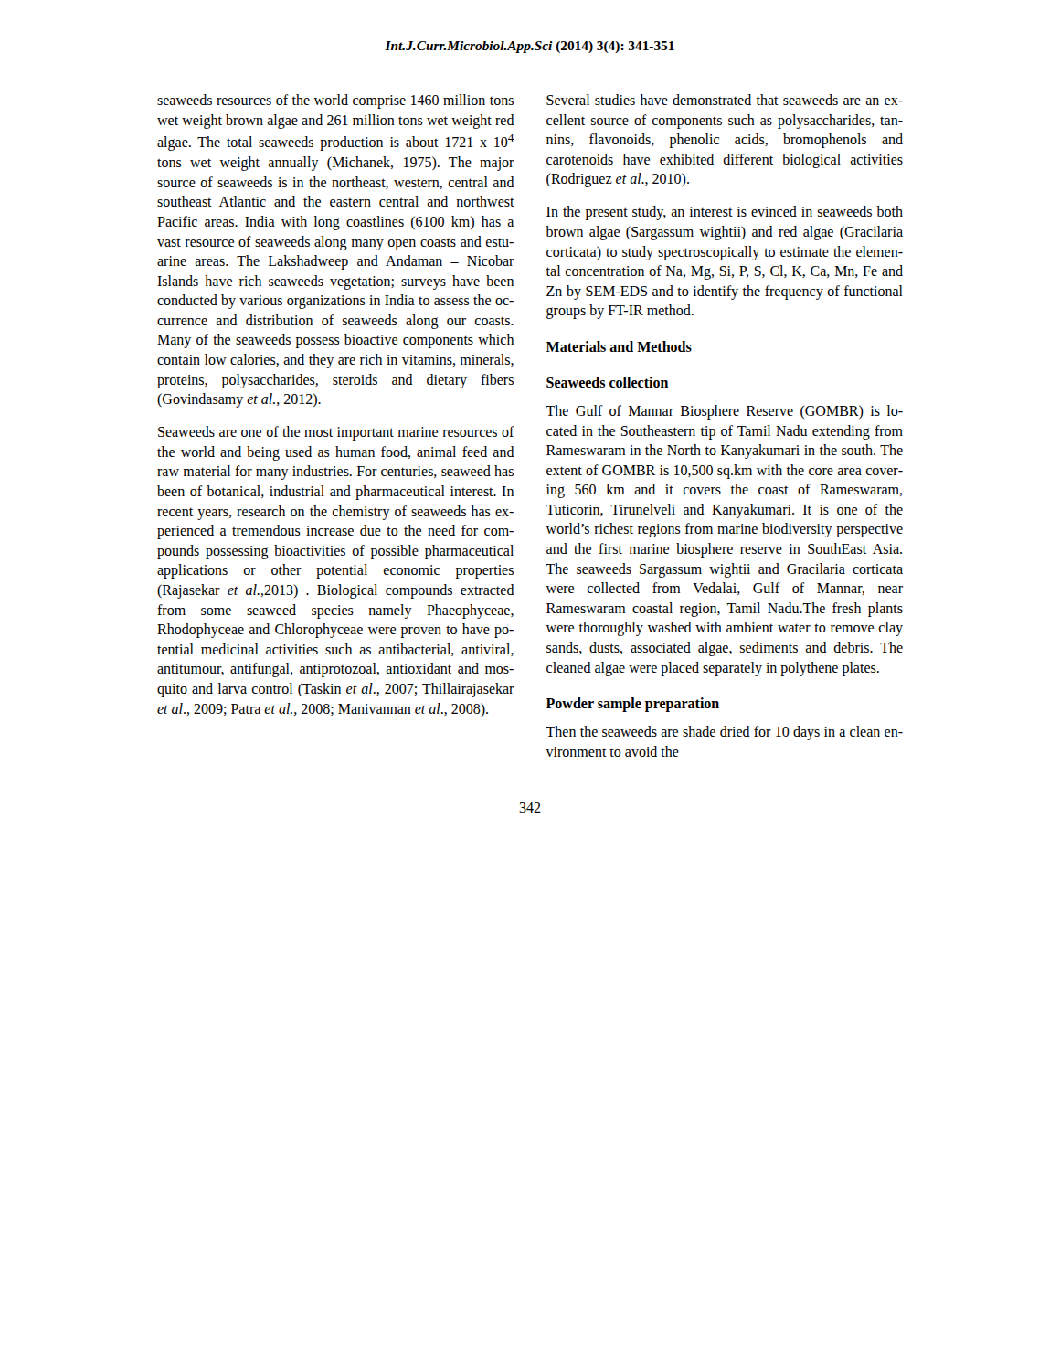Int.J.Curr.Microbiol.App.Sci (2014) 3(4): 341-351
seaweeds resources of the world comprise 1460 million tons wet weight brown algae and 261 million tons wet weight red algae. The total seaweeds production is about 1721 x 104 tons wet weight annually (Michanek, 1975). The major source of seaweeds is in the northeast, western, central and southeast Atlantic and the eastern central and northwest Pacific areas. India with long coastlines (6100 km) has a vast resource of seaweeds along many open coasts and estuarine areas. The Lakshadweep and Andaman – Nicobar Islands have rich seaweeds vegetation; surveys have been conducted by various organizations in India to assess the occurrence and distribution of seaweeds along our coasts. Many of the seaweeds possess bioactive components which contain low calories, and they are rich in vitamins, minerals, proteins, polysaccharides, steroids and dietary fibers (Govindasamy et al., 2012).
Seaweeds are one of the most important marine resources of the world and being used as human food, animal feed and raw material for many industries. For centuries, seaweed has been of botanical, industrial and pharmaceutical interest. In recent years, research on the chemistry of seaweeds has experienced a tremendous increase due to the need for compounds possessing bioactivities of possible pharmaceutical applications or other potential economic properties (Rajasekar et al.,2013) . Biological compounds extracted from some seaweed species namely Phaeophyceae, Rhodophyceae and Chlorophyceae were proven to have potential medicinal activities such as antibacterial, antiviral, antitumour, antifungal, antiprotozoal, antioxidant and mosquito and larva control (Taskin et al., 2007; Thillairajasekar et al., 2009; Patra et al., 2008; Manivannan et al., 2008).
Several studies have demonstrated that seaweeds are an excellent source of components such as polysaccharides, tannins, flavonoids, phenolic acids, bromophenols and carotenoids have exhibited different biological activities (Rodriguez et al., 2010).
In the present study, an interest is evinced in seaweeds both brown algae (Sargassum wightii) and red algae (Gracilaria corticata) to study spectroscopically to estimate the elemental concentration of Na, Mg, Si, P, S, Cl, K, Ca, Mn, Fe and Zn by SEM-EDS and to identify the frequency of functional groups by FT-IR method.
Materials and Methods
Seaweeds collection
The Gulf of Mannar Biosphere Reserve (GOMBR) is located in the Southeastern tip of Tamil Nadu extending from Rameswaram in the North to Kanyakumari in the south. The extent of GOMBR is 10,500 sq.km with the core area covering 560 km and it covers the coast of Rameswaram, Tuticorin, Tirunelveli and Kanyakumari. It is one of the world’s richest regions from marine biodiversity perspective and the first marine biosphere reserve in SouthEast Asia. The seaweeds Sargassum wightii and Gracilaria corticata were collected from Vedalai, Gulf of Mannar, near Rameswaram coastal region, Tamil Nadu.The fresh plants were thoroughly washed with ambient water to remove clay sands, dusts, associated algae, sediments and debris. The cleaned algae were placed separately in polythene plates.
Powder sample preparation
Then the seaweeds are shade dried for 10 days in a clean environment to avoid the
342